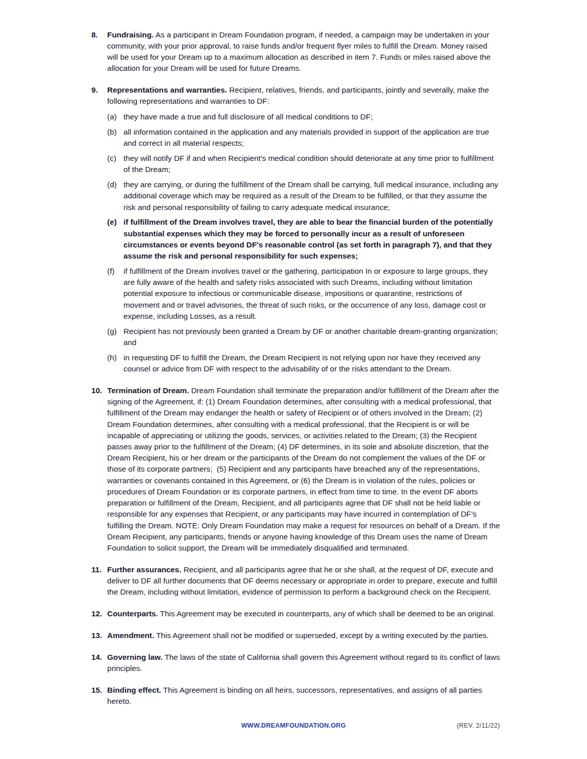Fundraising. As a participant in Dream Foundation program, if needed, a campaign may be undertaken in your community, with your prior approval, to raise funds and/or frequent flyer miles to fulfill the Dream. Money raised will be used for your Dream up to a maximum allocation as described in item 7. Funds or miles raised above the allocation for your Dream will be used for future Dreams.
Representations and warranties. Recipient, relatives, friends, and participants, jointly and severally, make the following representations and warranties to DF:
they have made a true and full disclosure of all medical conditions to DF;
all information contained in the application and any materials provided in support of the application are true and correct in all material respects;
they will notify DF if and when Recipient’s medical condition should deteriorate at any time prior to fulfillment of the Dream;
they are carrying, or during the fulfillment of the Dream shall be carrying, full medical insurance, including any additional coverage which may be required as a result of the Dream to be fulfilled, or that they assume the risk and personal responsibility of failing to carry adequate medical insurance;
if fulfillment of the Dream involves travel, they are able to bear the financial burden of the potentially substantial expenses which they may be forced to personally incur as a result of unforeseen circumstances or events beyond DF's reasonable control (as set forth in paragraph 7), and that they assume the risk and personal responsibility for such expenses;
if fulfillment of the Dream involves travel or the gathering, participation In or exposure to large groups, they are fully aware of the health and safety risks associated with such Dreams, including without limitation potential exposure to infectious or communicable disease, impositions or quarantine, restrictions of movement and or travel advisories, the threat of such risks, or the occurrence of any loss, damage cost or expense, including Losses, as a result.
Recipient has not previously been granted a Dream by DF or another charitable dream-granting organization; and
in requesting DF to fulfill the Dream, the Dream Recipient is not relying upon nor have they received any counsel or advice from DF with respect to the advisability of or the risks attendant to the Dream.
Termination of Dream. Dream Foundation shall terminate the preparation and/or fulfillment of the Dream after the signing of the Agreement, if: (1) Dream Foundation determines, after consulting with a medical professional, that fulfillment of the Dream may endanger the health or safety of Recipient or of others involved in the Dream; (2) Dream Foundation determines, after consulting with a medical professional, that the Recipient is or will be incapable of appreciating or utilizing the goods, services, or activities related to the Dream; (3) the Recipient passes away prior to the fulfillment of the Dream; (4) DF determines, in its sole and absolute discretion, that the Dream Recipient, his or her dream or the participants of the Dream do not complement the values of the DF or those of its corporate partners; (5) Recipient and any participants have breached any of the representations, warranties or covenants contained in this Agreement, or (6) the Dream is in violation of the rules, policies or procedures of Dream Foundation or its corporate partners, in effect from time to time. In the event DF aborts preparation or fulfillment of the Dream, Recipient, and all participants agree that DF shall not be held liable or responsible for any expenses that Recipient, or any participants may have incurred in contemplation of DF’s fulfilling the Dream. NOTE: Only Dream Foundation may make a request for resources on behalf of a Dream. If the Dream Recipient, any participants, friends or anyone having knowledge of this Dream uses the name of Dream Foundation to solicit support, the Dream will be immediately disqualified and terminated.
Further assurances. Recipient, and all participants agree that he or she shall, at the request of DF, execute and deliver to DF all further documents that DF deems necessary or appropriate in order to prepare, execute and fulfill the Dream, including without limitation, evidence of permission to perform a background check on the Recipient.
Counterparts. This Agreement may be executed in counterparts, any of which shall be deemed to be an original.
Amendment. This Agreement shall not be modified or superseded, except by a writing executed by the parties.
Governing law. The laws of the state of California shall govern this Agreement without regard to its conflict of laws principles.
Binding effect. This Agreement is binding on all heirs, successors, representatives, and assigns of all parties hereto.
WWW.DREAMFOUNDATION.ORG (REV. 2/11/22)